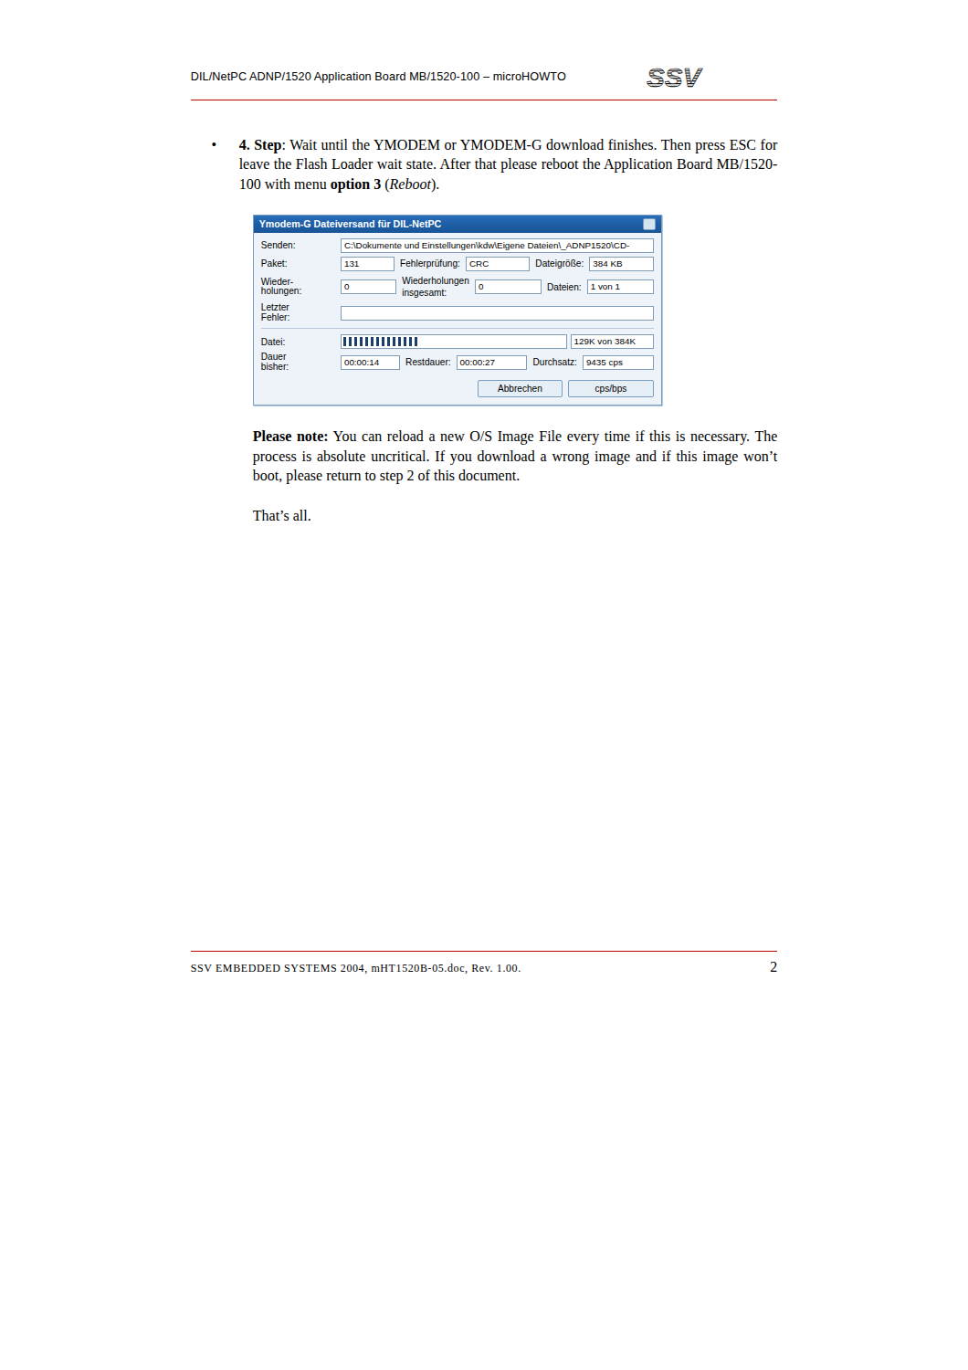DIL/NetPC ADNP/1520 Application Board MB/1520-100 – microHOWTO
SSV
4. Step: Wait until the YMODEM or YMODEM-G download finishes. Then press ESC for leave the Flash Loader wait state. After that please reboot the Application Board MB/1520-100 with menu option 3 (Reboot).
Ymodem-G Dateiversand für DIL-NetPC
Senden:
C:\Dokumente und Einstellungen\kdw\Eigene Dateien\_ADNP1520\CD-
Paket:
131
Fehlerprüfung:
CRC
Dateigröße:
384 KB
Wieder-
holungen:
0
Wiederholungen
insgesamt:
0
Dateien:
1 von 1
Letzter
Fehler:
Datei:
129K von 384K
Dauer
bisher:
00:00:14
Restdauer:
00:00:27
Durchsatz:
9435 cps
Abbrechen
cps/bps
Please note: You can reload a new O/S Image File every time if this is necessary. The process is absolute uncritical. If you download a wrong image and if this image won’t boot, please return to step 2 of this document.
That’s all.
SSV EMBEDDED SYSTEMS 2004, mHT1520B-05.doc, Rev. 1.00.
2